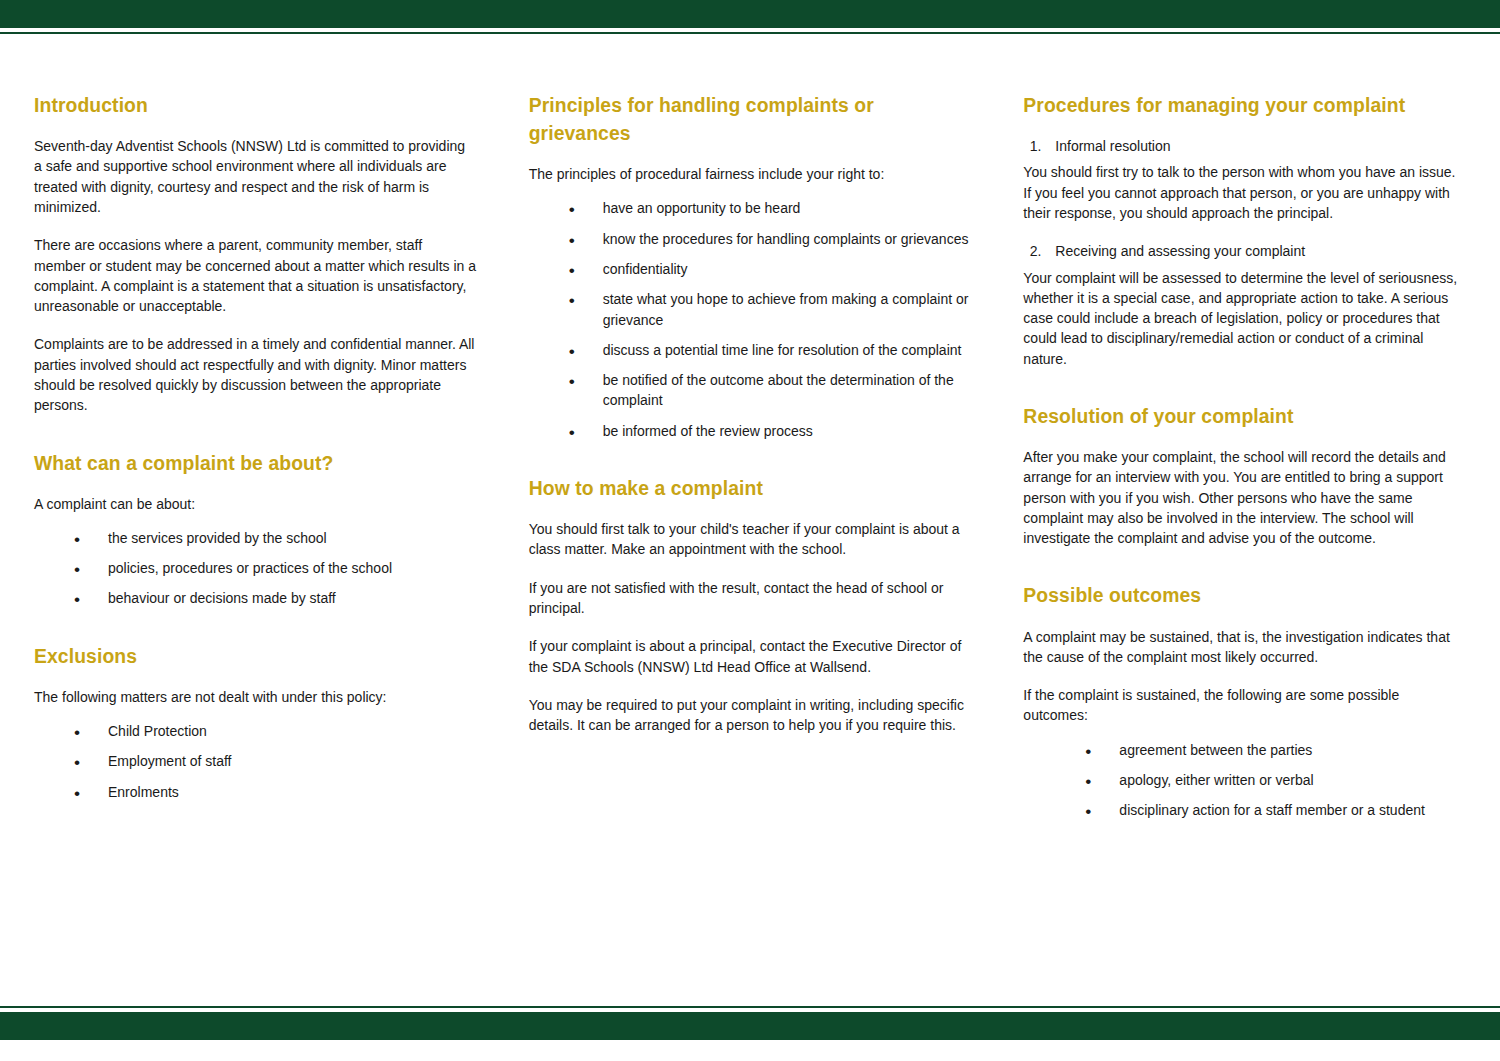Introduction
Seventh-day Adventist Schools (NNSW) Ltd is committed to providing a safe and supportive school environment where all individuals are treated with dignity, courtesy and respect and the risk of harm is minimized.
There are occasions where a parent, community member, staff member or student may be concerned about a matter which results in a complaint. A complaint is a statement that a situation is unsatisfactory, unreasonable or unacceptable.
Complaints are to be addressed in a timely and confidential manner. All parties involved should act respectfully and with dignity. Minor matters should be resolved quickly by discussion between the appropriate persons.
What can a complaint be about?
A complaint can be about:
the services provided by the school
policies, procedures or practices of the school
behaviour or decisions made by staff
Exclusions
The following matters are not dealt with under this policy:
Child Protection
Employment of staff
Enrolments
Principles for handling complaints or grievances
The principles of procedural fairness include your right to:
have an opportunity to be heard
know the procedures for handling complaints or grievances
confidentiality
state what you hope to achieve from making a complaint or grievance
discuss a potential time line for resolution of the complaint
be notified of the outcome about the determination of the complaint
be informed of the review process
How to make a complaint
You should first talk to your child's teacher if your complaint is about a class matter. Make an appointment with the school.
If you are not satisfied with the result, contact the head of school or principal.
If your complaint is about a principal, contact the Executive Director of the SDA Schools (NNSW) Ltd Head Office at Wallsend.
You may be required to put your complaint in writing, including specific details. It can be arranged for a person to help you if you require this.
Procedures for managing your complaint
Informal resolution
You should first try to talk to the person with whom you have an issue. If you feel you cannot approach that person, or you are unhappy with their response, you should approach the principal.
Receiving and assessing your complaint
Your complaint will be assessed to determine the level of seriousness, whether it is a special case, and appropriate action to take. A serious case could include a breach of legislation, policy or procedures that could lead to disciplinary/remedial action or conduct of a criminal nature.
Resolution of your complaint
After you make your complaint, the school will record the details and arrange for an interview with you. You are entitled to bring a support person with you if you wish. Other persons who have the same complaint may also be involved in the interview. The school will investigate the complaint and advise you of the outcome.
Possible outcomes
A complaint may be sustained, that is, the investigation indicates that the cause of the complaint most likely occurred.
If the complaint is sustained, the following are some possible outcomes:
agreement between the parties
apology, either written or verbal
disciplinary action for a staff member or a student